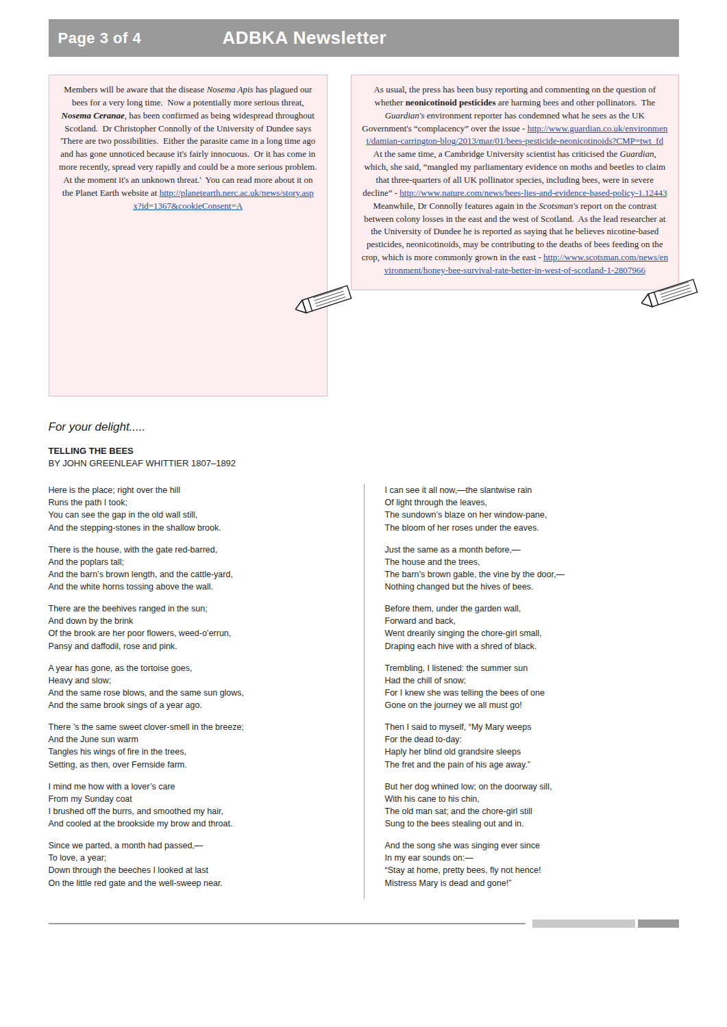Page 3 of 4
ADBKA Newsletter
Members will be aware that the disease Nosema Apis has plagued our bees for a very long time. Now a potentially more serious threat, Nosema Ceranae, has been confirmed as being widespread throughout Scotland. Dr Christopher Connolly of the University of Dundee says 'There are two possibilities. Either the parasite came in a long time ago and has gone unnoticed because it's fairly innocuous. Or it has come in more recently, spread very rapidly and could be a more serious problem. At the moment it's an unknown threat.' You can read more about it on the Planet Earth website at http://planetearth.nerc.ac.uk/news/story.aspx?id=1367&cookieConsent=A
For your delight.....
TELLING THE BEES
BY JOHN GREENLEAF WHITTIER 1807–1892
As usual, the press has been busy reporting and commenting on the question of whether neonicotinoid pesticides are harming bees and other pollinators. The Guardian's environment reporter has condemned what he sees as the UK Government's “complacency” over the issue - http://www.guardian.co.uk/environment/damian-carrington-blog/2013/mar/01/bees-pesticide-neonicotinoids?CMP=twt_fd
At the same time, a Cambridge University scientist has criticised the Guardian, which, she said, “mangled my parliamentary evidence on moths and beetles to claim that three-quarters of all UK pollinator species, including bees, were in severe decline” - http://www.nature.com/news/bees-lies-and-evidence-based-policy-1.12443
Meanwhile, Dr Connolly features again in the Scotsman's report on the contrast between colony losses in the east and the west of Scotland. As the lead researcher at the University of Dundee he is reported as saying that he believes nicotine-based pesticides, neonicotinoids, may be contributing to the deaths of bees feeding on the crop, which is more commonly grown in the east - http://www.scotsman.com/news/environment/honey-bee-survival-rate-better-in-west-of-scotland-1-2807966
Here is the place; right over the hill
Runs the path I took;
You can see the gap in the old wall still,
And the stepping-stones in the shallow brook.
There is the house, with the gate red-barred,
And the poplars tall;
And the barn’s brown length, and the cattle-yard,
And the white horns tossing above the wall.
There are the beehives ranged in the sun;
And down by the brink
Of the brook are her poor flowers, weed-o’errun,
Pansy and daffodil, rose and pink.
A year has gone, as the tortoise goes,
Heavy and slow;
And the same rose blows, and the same sun glows,
And the same brook sings of a year ago.
There ’s the same sweet clover-smell in the breeze;
And the June sun warm
Tangles his wings of fire in the trees,
Setting, as then, over Fernside farm.
I mind me how with a lover’s care
From my Sunday coat
I brushed off the burrs, and smoothed my hair,
And cooled at the brookside my brow and throat.
Since we parted, a month had passed,—
To love, a year;
Down through the beeches I looked at last
On the little red gate and the well-sweep near.
I can see it all now,—the slantwise rain
Of light through the leaves,
The sundown’s blaze on her window-pane,
The bloom of her roses under the eaves.
Just the same as a month before,—
The house and the trees,
The barn’s brown gable, the vine by the door,—
Nothing changed but the hives of bees.
Before them, under the garden wall,
Forward and back,
Went drearily singing the chore-girl small,
Draping each hive with a shred of black.
Trembling, I listened: the summer sun
Had the chill of snow;
For I knew she was telling the bees of one
Gone on the journey we all must go!
Then I said to myself, “My Mary weeps
For the dead to-day:
Haply her blind old grandsire sleeps
The fret and the pain of his age away.”
But her dog whined low; on the doorway sill,
With his cane to his chin,
The old man sat; and the chore-girl still
Sung to the bees stealing out and in.
And the song she was singing ever since
In my ear sounds on:—
“Stay at home, pretty bees, fly not hence!
Mistress Mary is dead and gone!”